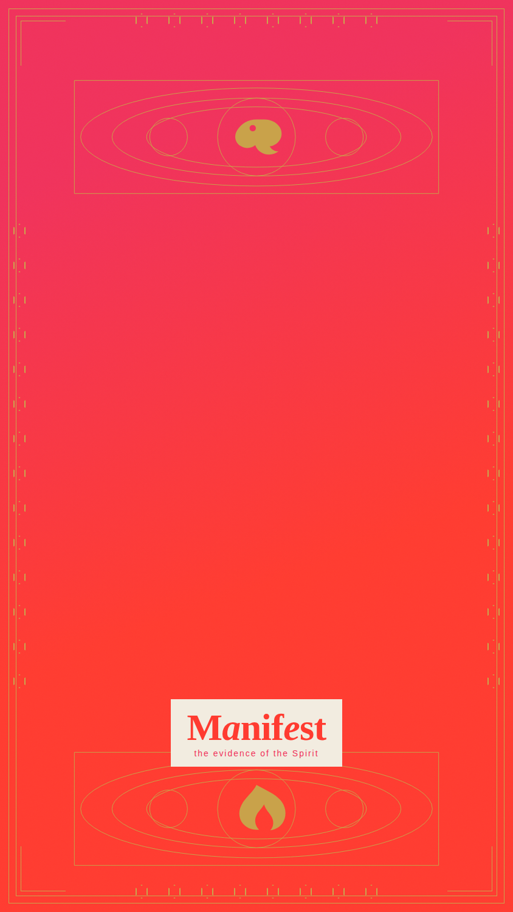Manifest
the evidence of the Spirit